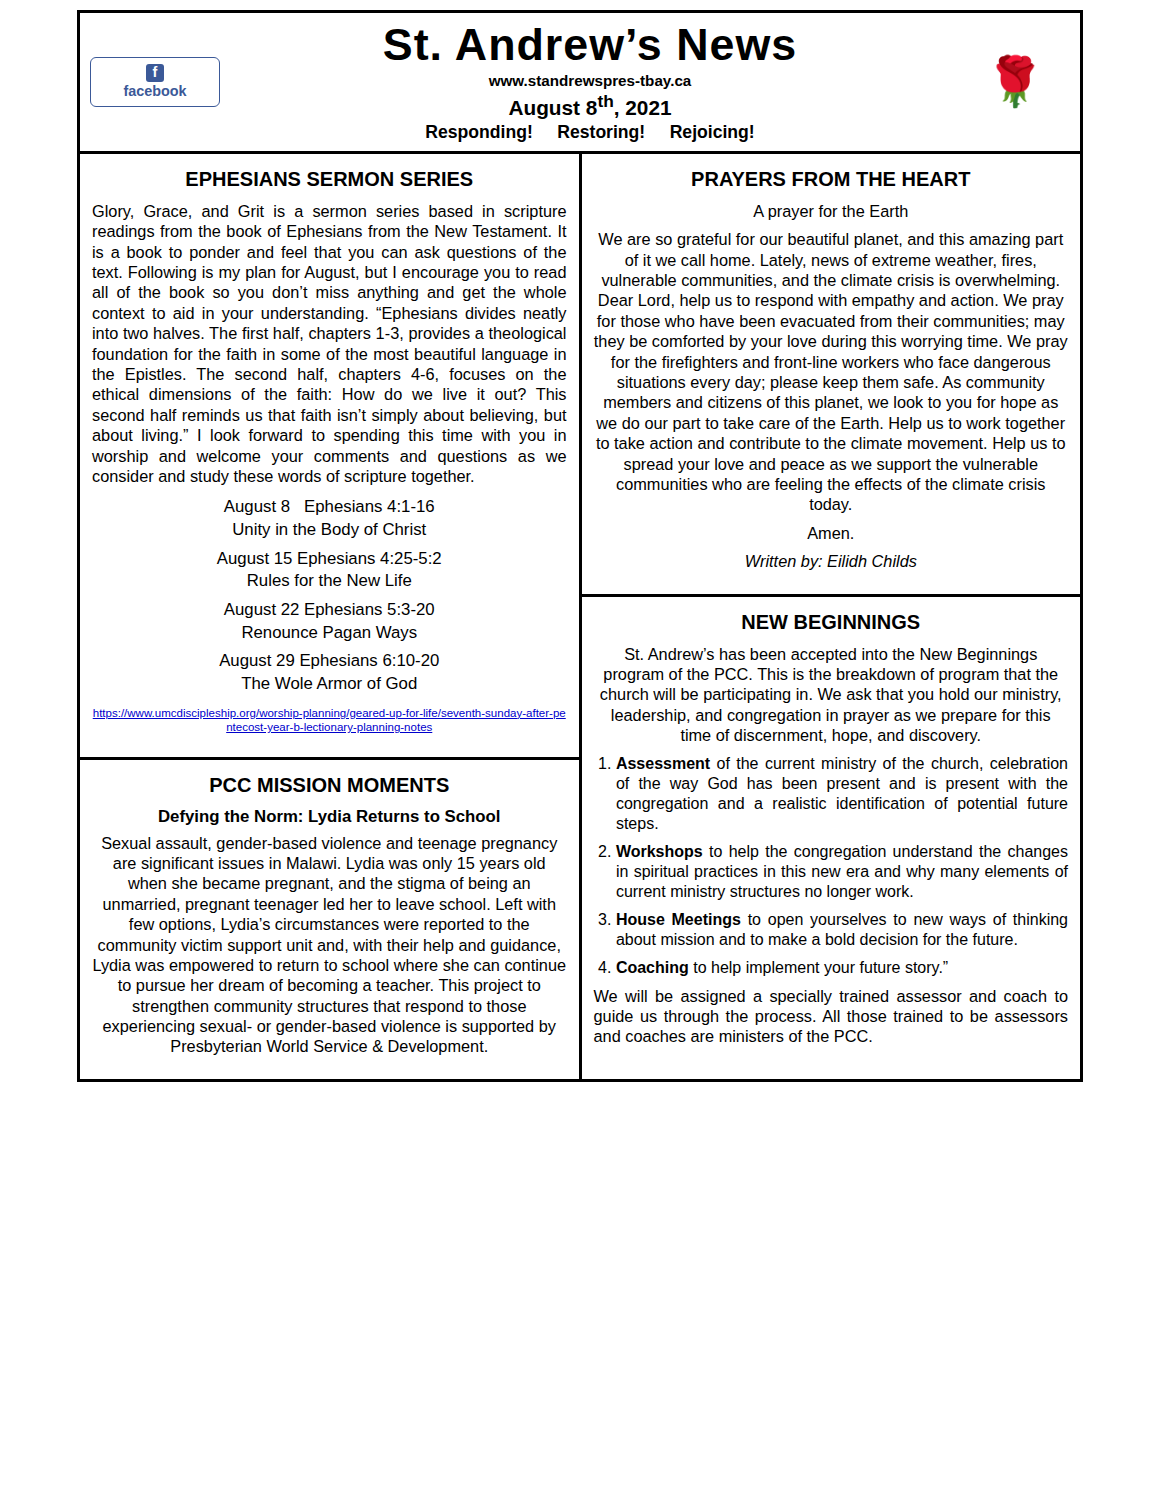f
facebook
St. Andrew’s News
www.standrewspres-tbay.ca
August 8th, 2021
Responding! Restoring! Rejoicing!
🌹
Ephesians Sermon Series
Glory, Grace, and Grit is a sermon series based in scripture readings from the book of Ephesians from the New Testament. It is a book to ponder and feel that you can ask questions of the text. Following is my plan for August, but I encourage you to read all of the book so you don’t miss anything and get the whole context to aid in your understanding. “Ephesians divides neatly into two halves. The first half, chapters 1-3, provides a theological foundation for the faith in some of the most beautiful language in the Epistles. The second half, chapters 4-6, focuses on the ethical dimensions of the faith: How do we live it out? This second half reminds us that faith isn’t simply about believing, but about living.” I look forward to spending this time with you in worship and welcome your comments and questions as we consider and study these words of scripture together.
August 8 Ephesians 4:1-16
Unity in the Body of Christ
August 15 Ephesians 4:25-5:2
Rules for the New Life
August 22 Ephesians 5:3-20
Renounce Pagan Ways
August 29 Ephesians 6:10-20
The Wole Armor of God
https://www.umcdiscipleship.org/worship-planning/geared-up-for-life/seventh-sunday-after-pentecost-year-b-lectionary-planning-notes
PCC Mission Moments
Defying the Norm: Lydia Returns to School
Sexual assault, gender-based violence and teenage pregnancy are significant issues in Malawi. Lydia was only 15 years old when she became pregnant, and the stigma of being an unmarried, pregnant teenager led her to leave school. Left with few options, Lydia’s circumstances were reported to the community victim support unit and, with their help and guidance, Lydia was empowered to return to school where she can continue to pursue her dream of becoming a teacher. This project to strengthen community structures that respond to those experiencing sexual- or gender-based violence is supported by Presbyterian World Service & Development.
Prayers from the Heart
A prayer for the Earth
We are so grateful for our beautiful planet, and this amazing part of it we call home. Lately, news of extreme weather, fires, vulnerable communities, and the climate crisis is overwhelming. Dear Lord, help us to respond with empathy and action. We pray for those who have been evacuated from their communities; may they be comforted by your love during this worrying time. We pray for the firefighters and front-line workers who face dangerous situations every day; please keep them safe. As community members and citizens of this planet, we look to you for hope as we do our part to take care of the Earth. Help us to work together to take action and contribute to the climate movement. Help us to spread your love and peace as we support the vulnerable communities who are feeling the effects of the climate crisis today.
Amen.
Written by: Eilidh Childs
New Beginnings
St. Andrew’s has been accepted into the New Beginnings program of the PCC. This is the breakdown of program that the church will be participating in. We ask that you hold our ministry, leadership, and congregation in prayer as we prepare for this time of discernment, hope, and discovery.
Assessment of the current ministry of the church, celebration of the way God has been present and is present with the congregation and a realistic identification of potential future steps.
Workshops to help the congregation understand the changes in spiritual practices in this new era and why many elements of current ministry structures no longer work.
House Meetings to open yourselves to new ways of thinking about mission and to make a bold decision for the future.
Coaching to help implement your future story.”
We will be assigned a specially trained assessor and coach to guide us through the process. All those trained to be assessors and coaches are ministers of the PCC.